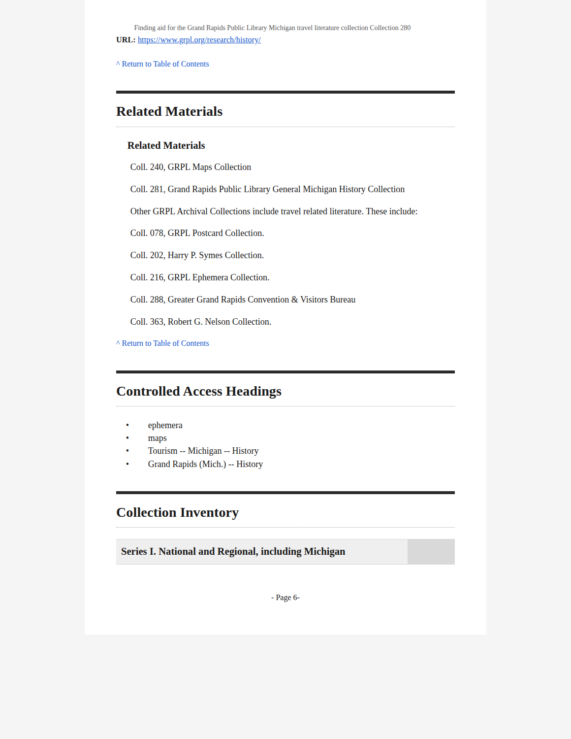Finding aid for the Grand Rapids Public Library Michigan travel literature collection Collection 280
URL: https://www.grpl.org/research/history/
^ Return to Table of Contents
Related Materials
Related Materials
Coll. 240, GRPL Maps Collection
Coll. 281, Grand Rapids Public Library General Michigan History Collection
Other GRPL Archival Collections include travel related literature. These include:
Coll. 078, GRPL Postcard Collection.
Coll. 202, Harry P. Symes Collection.
Coll. 216, GRPL Ephemera Collection.
Coll. 288, Greater Grand Rapids Convention & Visitors Bureau
Coll. 363, Robert G. Nelson Collection.
^ Return to Table of Contents
Controlled Access Headings
ephemera
maps
Tourism -- Michigan -- History
Grand Rapids (Mich.) -- History
Collection Inventory
Series I. National and Regional, including Michigan
- Page 6-